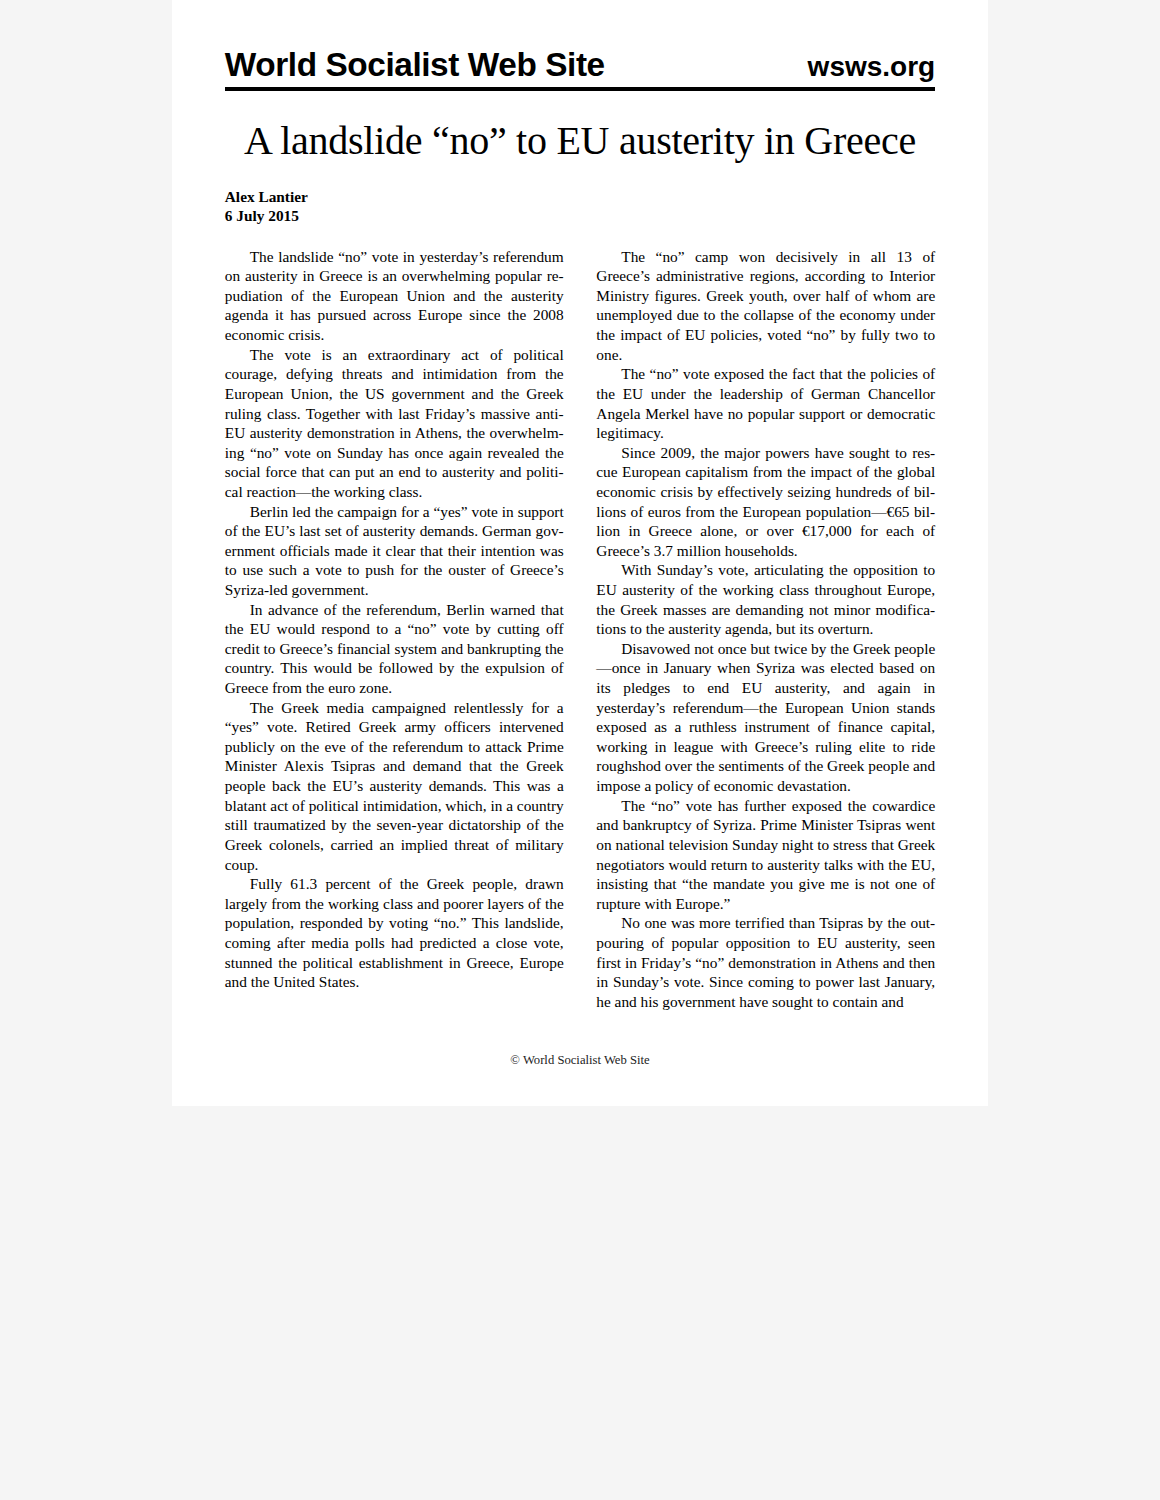World Socialist Web Site
wsws.org
A landslide “no” to EU austerity in Greece
Alex Lantier 6 July 2015
The landslide “no” vote in yesterday’s referendum on austerity in Greece is an overwhelming popular repudiation of the European Union and the austerity agenda it has pursued across Europe since the 2008 economic crisis.
The vote is an extraordinary act of political courage, defying threats and intimidation from the European Union, the US government and the Greek ruling class. Together with last Friday’s massive anti-EU austerity demonstration in Athens, the overwhelming “no” vote on Sunday has once again revealed the social force that can put an end to austerity and political reaction—the working class.
Berlin led the campaign for a “yes” vote in support of the EU’s last set of austerity demands. German government officials made it clear that their intention was to use such a vote to push for the ouster of Greece’s Syriza-led government.
In advance of the referendum, Berlin warned that the EU would respond to a “no” vote by cutting off credit to Greece’s financial system and bankrupting the country. This would be followed by the expulsion of Greece from the euro zone.
The Greek media campaigned relentlessly for a “yes” vote. Retired Greek army officers intervened publicly on the eve of the referendum to attack Prime Minister Alexis Tsipras and demand that the Greek people back the EU’s austerity demands. This was a blatant act of political intimidation, which, in a country still traumatized by the seven-year dictatorship of the Greek colonels, carried an implied threat of military coup.
Fully 61.3 percent of the Greek people, drawn largely from the working class and poorer layers of the population, responded by voting “no.” This landslide, coming after media polls had predicted a close vote, stunned the political establishment in Greece, Europe and the United States.
The “no” camp won decisively in all 13 of Greece’s administrative regions, according to Interior Ministry figures. Greek youth, over half of whom are unemployed due to the collapse of the economy under the impact of EU policies, voted “no” by fully two to one.
The “no” vote exposed the fact that the policies of the EU under the leadership of German Chancellor Angela Merkel have no popular support or democratic legitimacy.
Since 2009, the major powers have sought to rescue European capitalism from the impact of the global economic crisis by effectively seizing hundreds of billions of euros from the European population—€65 billion in Greece alone, or over €17,000 for each of Greece’s 3.7 million households.
With Sunday’s vote, articulating the opposition to EU austerity of the working class throughout Europe, the Greek masses are demanding not minor modifications to the austerity agenda, but its overturn.
Disavowed not once but twice by the Greek people—once in January when Syriza was elected based on its pledges to end EU austerity, and again in yesterday’s referendum—the European Union stands exposed as a ruthless instrument of finance capital, working in league with Greece’s ruling elite to ride roughshod over the sentiments of the Greek people and impose a policy of economic devastation.
The “no” vote has further exposed the cowardice and bankruptcy of Syriza. Prime Minister Tsipras went on national television Sunday night to stress that Greek negotiators would return to austerity talks with the EU, insisting that “the mandate you give me is not one of rupture with Europe.”
No one was more terrified than Tsipras by the outpouring of popular opposition to EU austerity, seen first in Friday’s “no” demonstration in Athens and then in Sunday’s vote. Since coming to power last January, he and his government have sought to contain and
© World Socialist Web Site